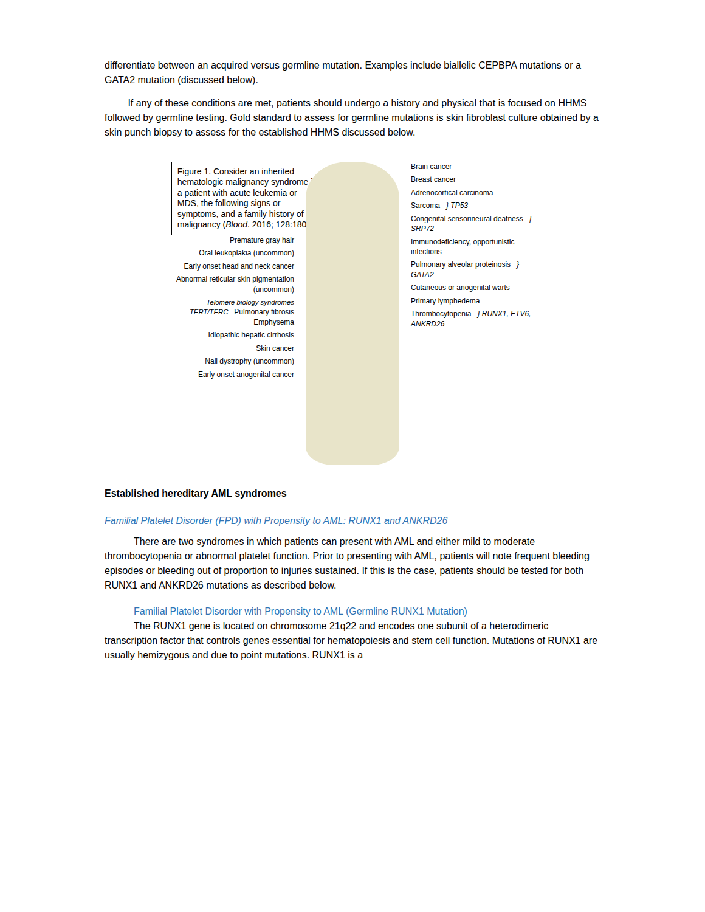differentiate between an acquired versus germline mutation. Examples include biallelic CEPBPA mutations or a GATA2 mutation (discussed below).
If any of these conditions are met, patients should undergo a history and physical that is focused on HHMS followed by germline testing. Gold standard to assess for germline mutations is skin fibroblast culture obtained by a skin punch biopsy to assess for the established HHMS discussed below.
Figure 1. Consider an inherited hematologic malignancy syndrome in a patient with acute leukemia or MDS, the following signs or symptoms, and a family history of malignancy (Blood. 2016; 128:1800.)
Premature gray hair
Oral leukoplakia (uncommon)
Early onset head and neck cancer
Abnormal reticular skin pigmentation (uncommon)
Telomere biology syndromes TERT/TERC Pulmonary fibrosis Emphysema
Idiopathic hepatic cirrhosis
Skin cancer
Nail dystrophy (uncommon)
Early onset anogenital cancer
Brain cancer
Breast cancer
Adrenocortical carcinoma
Sarcoma } TP53
Congenital sensorineural deafness } SRP72
Immunodeficiency, opportunistic infections
Pulmonary alveolar proteinosis } GATA2
Cutaneous or anogenital warts
Primary lymphedema
Thrombocytopenia } RUNX1, ETV6, ANKRD26
Established hereditary AML syndromes
Familial Platelet Disorder (FPD) with Propensity to AML: RUNX1 and ANKRD26
There are two syndromes in which patients can present with AML and either mild to moderate thrombocytopenia or abnormal platelet function. Prior to presenting with AML, patients will note frequent bleeding episodes or bleeding out of proportion to injuries sustained. If this is the case, patients should be tested for both RUNX1 and ANKRD26 mutations as described below.
Familial Platelet Disorder with Propensity to AML (Germline RUNX1 Mutation)
The RUNX1 gene is located on chromosome 21q22 and encodes one subunit of a heterodimeric transcription factor that controls genes essential for hematopoiesis and stem cell function. Mutations of RUNX1 are usually hemizygous and due to point mutations. RUNX1 is a